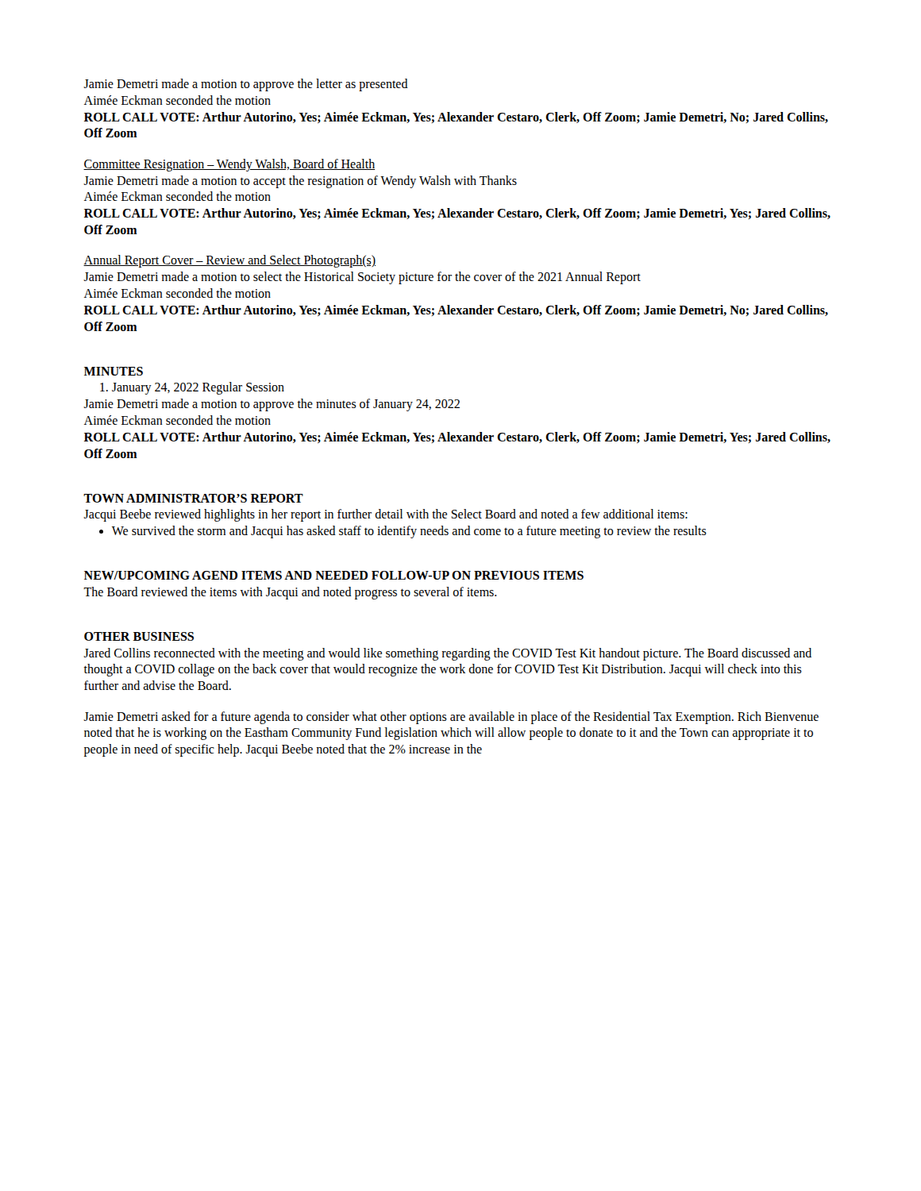Jamie Demetri made a motion to approve the letter as presented
Aimée Eckman seconded the motion
ROLL CALL VOTE: Arthur Autorino, Yes; Aimée Eckman, Yes; Alexander Cestaro, Clerk, Off Zoom; Jamie Demetri, No; Jared Collins, Off Zoom
Committee Resignation – Wendy Walsh, Board of Health
Jamie Demetri made a motion to accept the resignation of Wendy Walsh with Thanks
Aimée Eckman seconded the motion
ROLL CALL VOTE: Arthur Autorino, Yes; Aimée Eckman, Yes; Alexander Cestaro, Clerk, Off Zoom; Jamie Demetri, Yes; Jared Collins, Off Zoom
Annual Report Cover – Review and Select Photograph(s)
Jamie Demetri made a motion to select the Historical Society picture for the cover of the 2021 Annual Report
Aimée Eckman seconded the motion
ROLL CALL VOTE: Arthur Autorino, Yes; Aimée Eckman, Yes; Alexander Cestaro, Clerk, Off Zoom; Jamie Demetri, No; Jared Collins, Off Zoom
Minutes
January 24, 2022 Regular Session
Jamie Demetri made a motion to approve the minutes of January 24, 2022
Aimée Eckman seconded the motion
ROLL CALL VOTE: Arthur Autorino, Yes; Aimée Eckman, Yes; Alexander Cestaro, Clerk, Off Zoom; Jamie Demetri, Yes; Jared Collins, Off Zoom
Town Administrator’s Report
Jacqui Beebe reviewed highlights in her report in further detail with the Select Board and noted a few additional items:
We survived the storm and Jacqui has asked staff to identify needs and come to a future meeting to review the results
New/Upcoming Agend Items and Needed Follow-up on Previous Items
The Board reviewed the items with Jacqui and noted progress to several of items.
Other Business
Jared Collins reconnected with the meeting and would like something regarding the COVID Test Kit handout picture. The Board discussed and thought a COVID collage on the back cover that would recognize the work done for COVID Test Kit Distribution. Jacqui will check into this further and advise the Board.
Jamie Demetri asked for a future agenda to consider what other options are available in place of the Residential Tax Exemption. Rich Bienvenue noted that he is working on the Eastham Community Fund legislation which will allow people to donate to it and the Town can appropriate it to people in need of specific help. Jacqui Beebe noted that the 2% increase in the